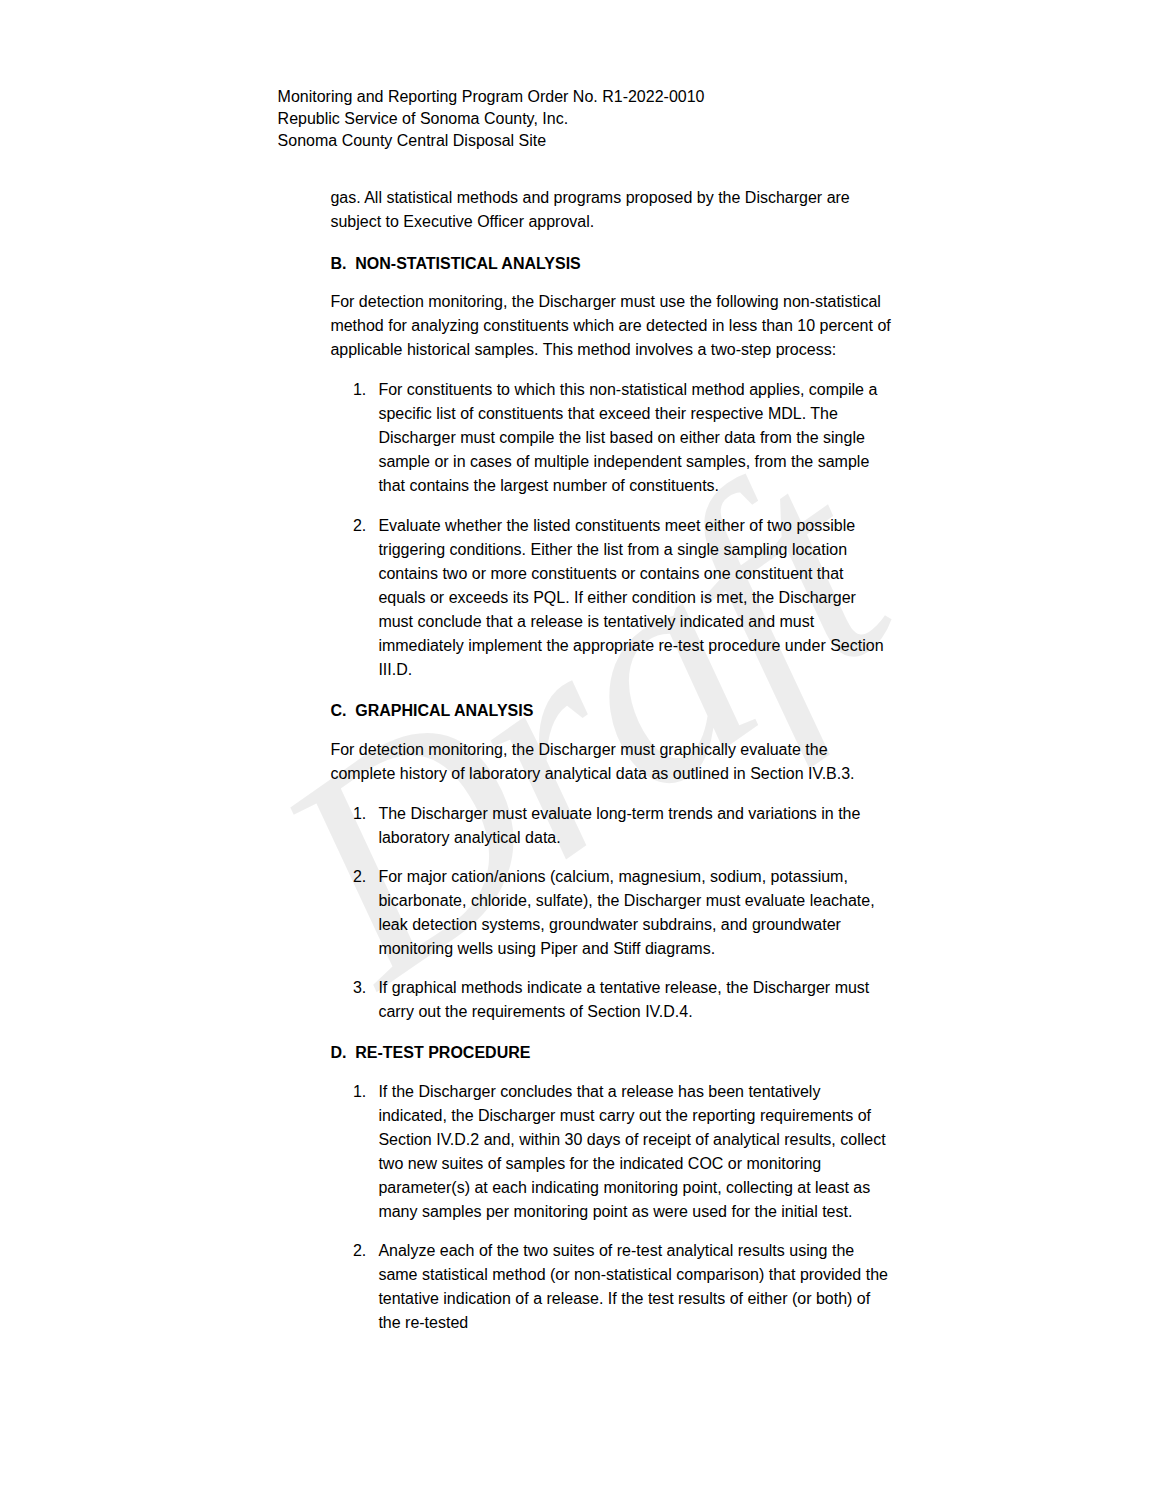Draft
Monitoring and Reporting Program Order No. R1-2022-0010
Republic Service of Sonoma County, Inc.
Sonoma County Central Disposal Site
gas. All statistical methods and programs proposed by the Discharger are subject to Executive Officer approval.
B. Non-Statistical Analysis
For detection monitoring, the Discharger must use the following non-statistical method for analyzing constituents which are detected in less than 10 percent of applicable historical samples. This method involves a two-step process:
For constituents to which this non-statistical method applies, compile a specific list of constituents that exceed their respective MDL. The Discharger must compile the list based on either data from the single sample or in cases of multiple independent samples, from the sample that contains the largest number of constituents.
Evaluate whether the listed constituents meet either of two possible triggering conditions. Either the list from a single sampling location contains two or more constituents or contains one constituent that equals or exceeds its PQL. If either condition is met, the Discharger must conclude that a release is tentatively indicated and must immediately implement the appropriate re-test procedure under Section III.D.
C. Graphical Analysis
For detection monitoring, the Discharger must graphically evaluate the complete history of laboratory analytical data as outlined in Section IV.B.3.
The Discharger must evaluate long-term trends and variations in the laboratory analytical data.
For major cation/anions (calcium, magnesium, sodium, potassium, bicarbonate, chloride, sulfate), the Discharger must evaluate leachate, leak detection systems, groundwater subdrains, and groundwater monitoring wells using Piper and Stiff diagrams.
If graphical methods indicate a tentative release, the Discharger must carry out the requirements of Section IV.D.4.
D. Re-Test Procedure
If the Discharger concludes that a release has been tentatively indicated, the Discharger must carry out the reporting requirements of Section IV.D.2 and, within 30 days of receipt of analytical results, collect two new suites of samples for the indicated COC or monitoring parameter(s) at each indicating monitoring point, collecting at least as many samples per monitoring point as were used for the initial test.
Analyze each of the two suites of re-test analytical results using the same statistical method (or non-statistical comparison) that provided the tentative indication of a release. If the test results of either (or both) of the re-tested